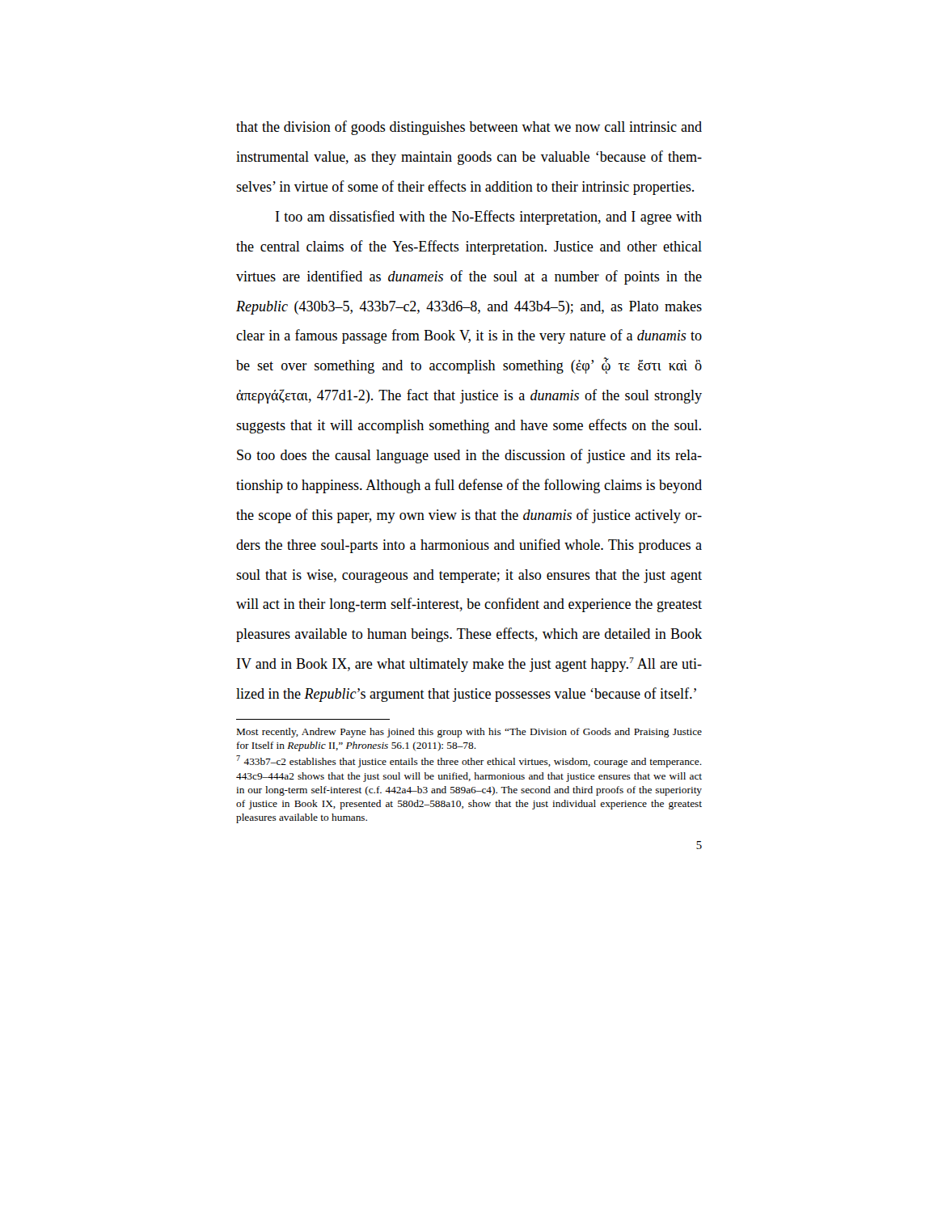that the division of goods distinguishes between what we now call intrinsic and instrumental value, as they maintain goods can be valuable ‘because of themselves’ in virtue of some of their effects in addition to their intrinsic properties.
I too am dissatisfied with the No-Effects interpretation, and I agree with the central claims of the Yes-Effects interpretation. Justice and other ethical virtues are identified as dunameis of the soul at a number of points in the Republic (430b3–5, 433b7–c2, 433d6–8, and 443b4–5); and, as Plato makes clear in a famous passage from Book V, it is in the very nature of a dunamis to be set over something and to accomplish something (ἐφ’ ᾧ τε ἔστι καὶ ὃ ἀπεργάζεται, 477d1-2). The fact that justice is a dunamis of the soul strongly suggests that it will accomplish something and have some effects on the soul. So too does the causal language used in the discussion of justice and its relationship to happiness. Although a full defense of the following claims is beyond the scope of this paper, my own view is that the dunamis of justice actively orders the three soul-parts into a harmonious and unified whole. This produces a soul that is wise, courageous and temperate; it also ensures that the just agent will act in their long-term self-interest, be confident and experience the greatest pleasures available to human beings. These effects, which are detailed in Book IV and in Book IX, are what ultimately make the just agent happy.7 All are utilized in the Republic’s argument that justice possesses value ‘because of itself.’
Most recently, Andrew Payne has joined this group with his “The Division of Goods and Praising Justice for Itself in Republic II,” Phronesis 56.1 (2011): 58–78.
7 433b7–c2 establishes that justice entails the three other ethical virtues, wisdom, courage and temperance. 443c9–444a2 shows that the just soul will be unified, harmonious and that justice ensures that we will act in our long-term self-interest (c.f. 442a4–b3 and 589a6–c4). The second and third proofs of the superiority of justice in Book IX, presented at 580d2–588a10, show that the just individual experience the greatest pleasures available to humans.
5